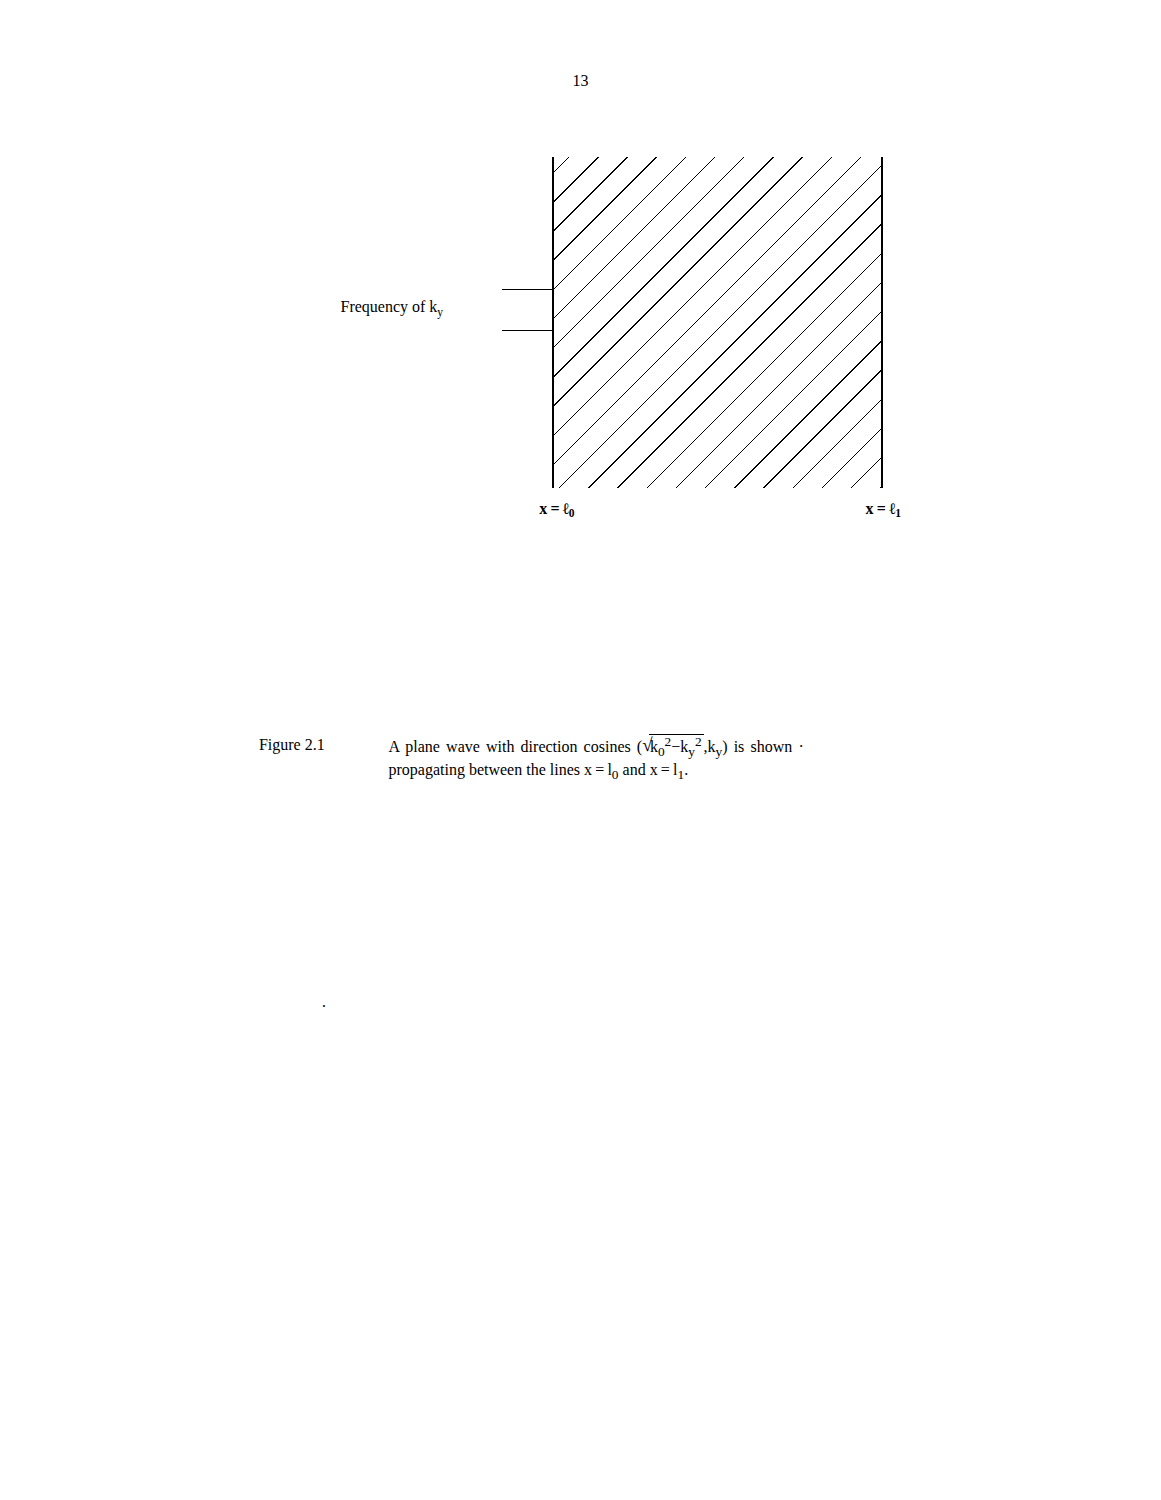13
Frequency of ky
x = ℓ0
x = ℓ1
Figure 2.1
A plane wave with direction cosines (k02−ky2,ky) is shown ·propagating between the lines x = l0 and x = l1.
·